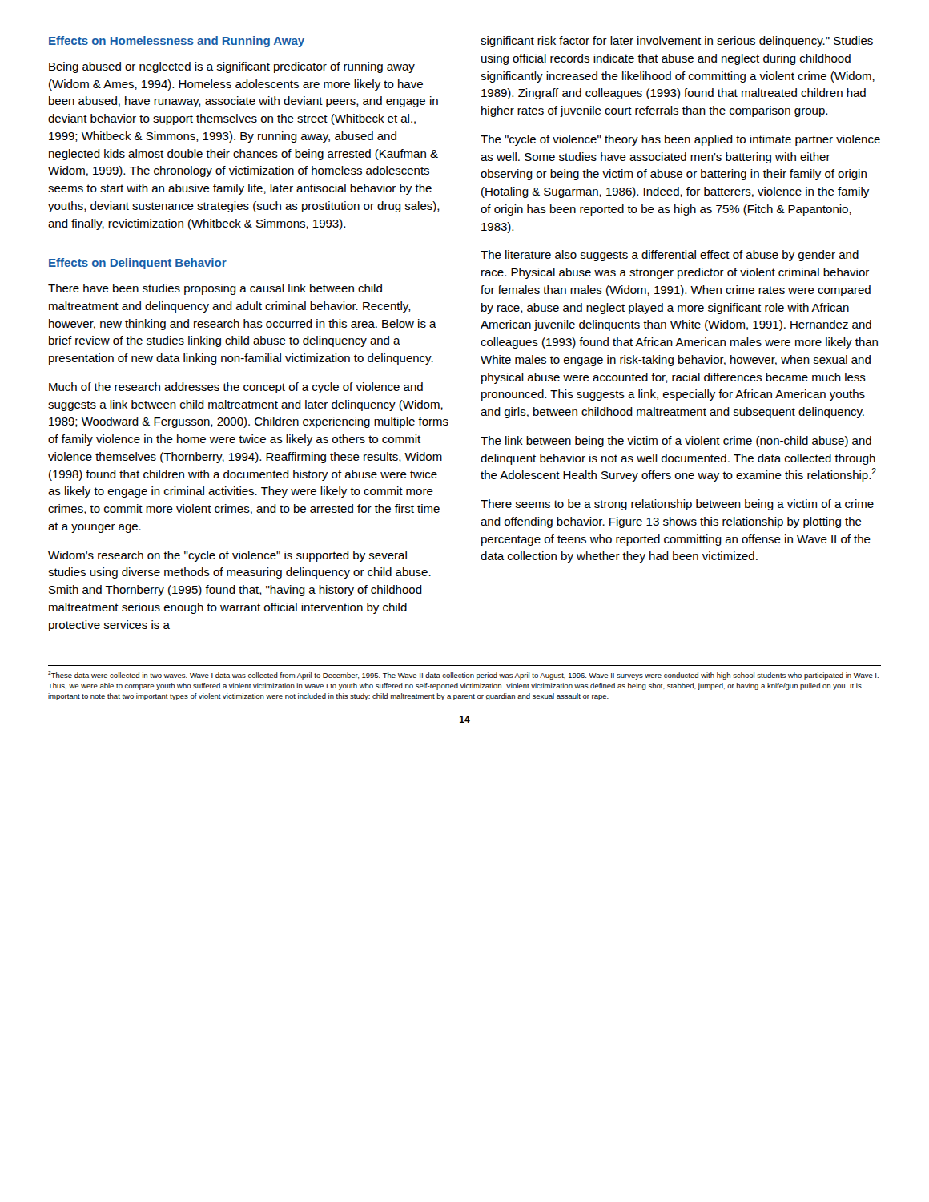Effects on Homelessness and Running Away
Being abused or neglected is a significant predicator of running away (Widom & Ames, 1994). Homeless adolescents are more likely to have been abused, have runaway, associate with deviant peers, and engage in deviant behavior to support themselves on the street (Whitbeck et al., 1999; Whitbeck & Simmons, 1993). By running away, abused and neglected kids almost double their chances of being arrested (Kaufman & Widom, 1999). The chronology of victimization of homeless adolescents seems to start with an abusive family life, later antisocial behavior by the youths, deviant sustenance strategies (such as prostitution or drug sales), and finally, revictimization (Whitbeck & Simmons, 1993).
Effects on Delinquent Behavior
There have been studies proposing a causal link between child maltreatment and delinquency and adult criminal behavior. Recently, however, new thinking and research has occurred in this area. Below is a brief review of the studies linking child abuse to delinquency and a presentation of new data linking non-familial victimization to delinquency.
Much of the research addresses the concept of a cycle of violence and suggests a link between child maltreatment and later delinquency (Widom, 1989; Woodward & Fergusson, 2000). Children experiencing multiple forms of family violence in the home were twice as likely as others to commit violence themselves (Thornberry, 1994). Reaffirming these results, Widom (1998) found that children with a documented history of abuse were twice as likely to engage in criminal activities. They were likely to commit more crimes, to commit more violent crimes, and to be arrested for the first time at a younger age.
Widom's research on the "cycle of violence" is supported by several studies using diverse methods of measuring delinquency or child abuse. Smith and Thornberry (1995) found that, "having a history of childhood maltreatment serious enough to warrant official intervention by child protective services is a
significant risk factor for later involvement in serious delinquency." Studies using official records indicate that abuse and neglect during childhood significantly increased the likelihood of committing a violent crime (Widom, 1989). Zingraff and colleagues (1993) found that maltreated children had higher rates of juvenile court referrals than the comparison group.
The "cycle of violence" theory has been applied to intimate partner violence as well. Some studies have associated men's battering with either observing or being the victim of abuse or battering in their family of origin (Hotaling & Sugarman, 1986). Indeed, for batterers, violence in the family of origin has been reported to be as high as 75% (Fitch & Papantonio, 1983).
The literature also suggests a differential effect of abuse by gender and race. Physical abuse was a stronger predictor of violent criminal behavior for females than males (Widom, 1991). When crime rates were compared by race, abuse and neglect played a more significant role with African American juvenile delinquents than White (Widom, 1991). Hernandez and colleagues (1993) found that African American males were more likely than White males to engage in risk-taking behavior, however, when sexual and physical abuse were accounted for, racial differences became much less pronounced. This suggests a link, especially for African American youths and girls, between childhood maltreatment and subsequent delinquency.
The link between being the victim of a violent crime (non-child abuse) and delinquent behavior is not as well documented. The data collected through the Adolescent Health Survey offers one way to examine this relationship.2
There seems to be a strong relationship between being a victim of a crime and offending behavior. Figure 13 shows this relationship by plotting the percentage of teens who reported committing an offense in Wave II of the data collection by whether they had been victimized.
2These data were collected in two waves. Wave I data was collected from April to December, 1995. The Wave II data collection period was April to August, 1996. Wave II surveys were conducted with high school students who participated in Wave I. Thus, we were able to compare youth who suffered a violent victimization in Wave I to youth who suffered no self-reported victimization. Violent victimization was defined as being shot, stabbed, jumped, or having a knife/gun pulled on you. It is important to note that two important types of violent victimization were not included in this study: child maltreatment by a parent or guardian and sexual assault or rape.
14